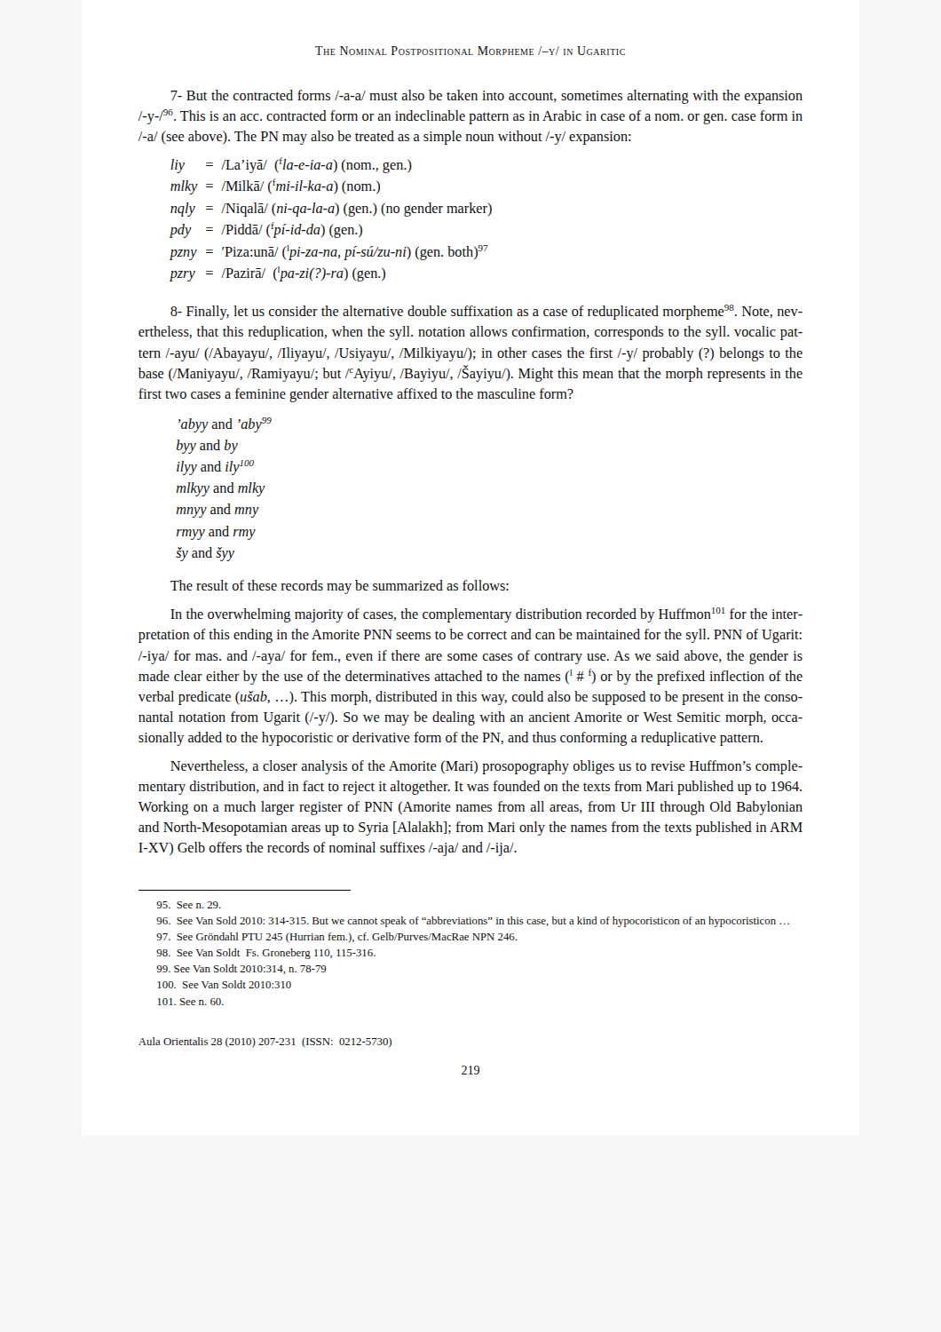The Nominal Postpositional Morpheme /–y/ in Ugaritic
7- But the contracted forms /-a-a/ must also be taken into account, sometimes alternating with the expansion /-y-/96. This is an acc. contracted form or an indeclinable pattern as in Arabic in case of a nom. or gen. case form in /-a/ (see above). The PN may also be treated as a simple noun without /-y/ expansion:
liy
=
/La’iyā/ (fla-e-ia-a) (nom., gen.)
mlky
=
/Milkā/ (fmi-il-ka-a) (nom.)
nqly
=
/Niqalā/ (ni-qa-la-a) (gen.) (no gender marker)
pdy
=
/Piddā/ (fpí-id-da) (gen.)
pzny
=
ʹPiza:unā/ (lpi-za-na, pí-sú/zu-ni) (gen. both)97
pzry
=
/Pazirā/ (lpa-zi(?)-ra) (gen.)
8- Finally, let us consider the alternative double suffixation as a case of reduplicated morpheme98. Note, nevertheless, that this reduplication, when the syll. notation allows confirmation, corresponds to the syll. vocalic pattern /-ayu/ (/Abayayu/, /Iliyayu/, /Usiyayu/, /Milkiyayu/); in other cases the first /-y/ probably (?) belongs to the base (/Maniyayu/, /Ramiyayu/; but /cAyiyu/, /Bayiyu/, /Šayiyu/). Might this mean that the morph represents in the first two cases a feminine gender alternative affixed to the masculine form?
’abyy and ’aby99
byy and by
ilyy and ily100
mlkyy and mlky
mnyy and mny
rmyy and rmy
šy and šyy
The result of these records may be summarized as follows:
In the overwhelming majority of cases, the complementary distribution recorded by Huffmon101 for the interpretation of this ending in the Amorite PNN seems to be correct and can be maintained for the syll. PNN of Ugarit: /-iya/ for mas. and /-aya/ for fem., even if there are some cases of contrary use. As we said above, the gender is made clear either by the use of the determinatives attached to the names (l # f) or by the prefixed inflection of the verbal predicate (ušab, …). This morph, distributed in this way, could also be supposed to be present in the consonantal notation from Ugarit (/-y/). So we may be dealing with an ancient Amorite or West Semitic morph, occasionally added to the hypocoristic or derivative form of the PN, and thus conforming a reduplicative pattern.
Nevertheless, a closer analysis of the Amorite (Mari) prosopography obliges us to revise Huffmon’s complementary distribution, and in fact to reject it altogether. It was founded on the texts from Mari published up to 1964. Working on a much larger register of PNN (Amorite names from all areas, from Ur III through Old Babylonian and North-Mesopotamian areas up to Syria [Alalakh]; from Mari only the names from the texts published in ARM I-XV) Gelb offers the records of nominal suffixes /-aja/ and /-ija/.
95. See n. 29.
96. See Van Sold 2010: 314-315. But we cannot speak of “abbreviations” in this case, but a kind of hypocoristicon of an hypocoristicon …
97. See Gröndahl PTU 245 (Hurrian fem.), cf. Gelb/Purves/MacRae NPN 246.
98. See Van Soldt Fs. Groneberg 110, 115-316.
99. See Van Soldt 2010:314, n. 78-79
100. See Van Soldt 2010:310
101. See n. 60.
Aula Orientalis 28 (2010) 207-231 (ISSN: 0212-5730)
219